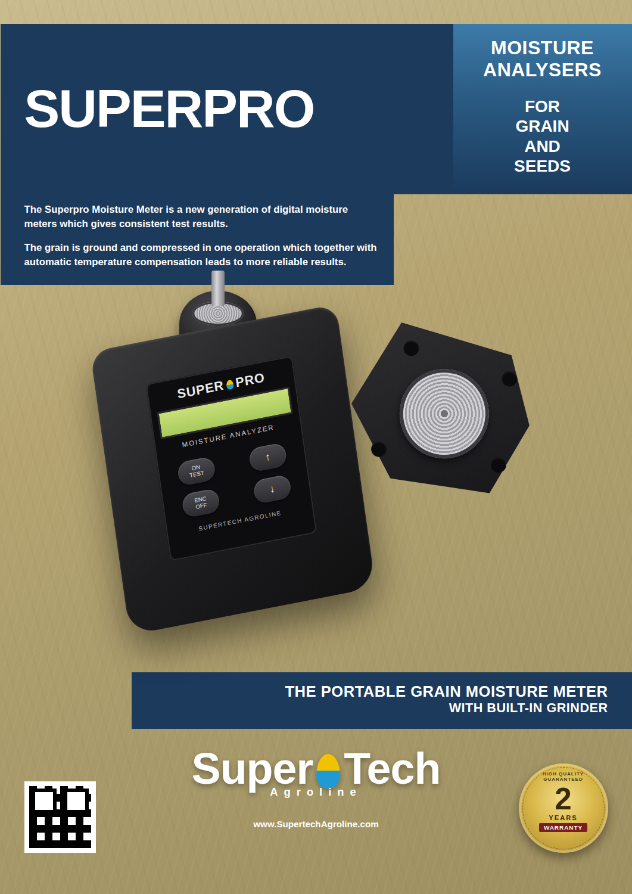SUPERPRO
MOISTURE
ANALYSERS
FOR
GRAIN
AND
SEEDS
The Superpro Moisture Meter is a new generation of digital moisture meters which gives consistent test results.
The grain is ground and compressed in one operation which together with automatic temperature compensation leads to more reliable results.
SUPER PRO
MOISTURE ANALYZER
ON
TEST
↑
ENC
OFF
↓
SUPERTECH AGROLINE
THE PORTABLE GRAIN MOISTURE METER
WITH BUILT-IN GRINDER
Super Tech
Agroline
www.SupertechAgroline.com
High Quality Guaranteed
2
YEARS
WARRANTY